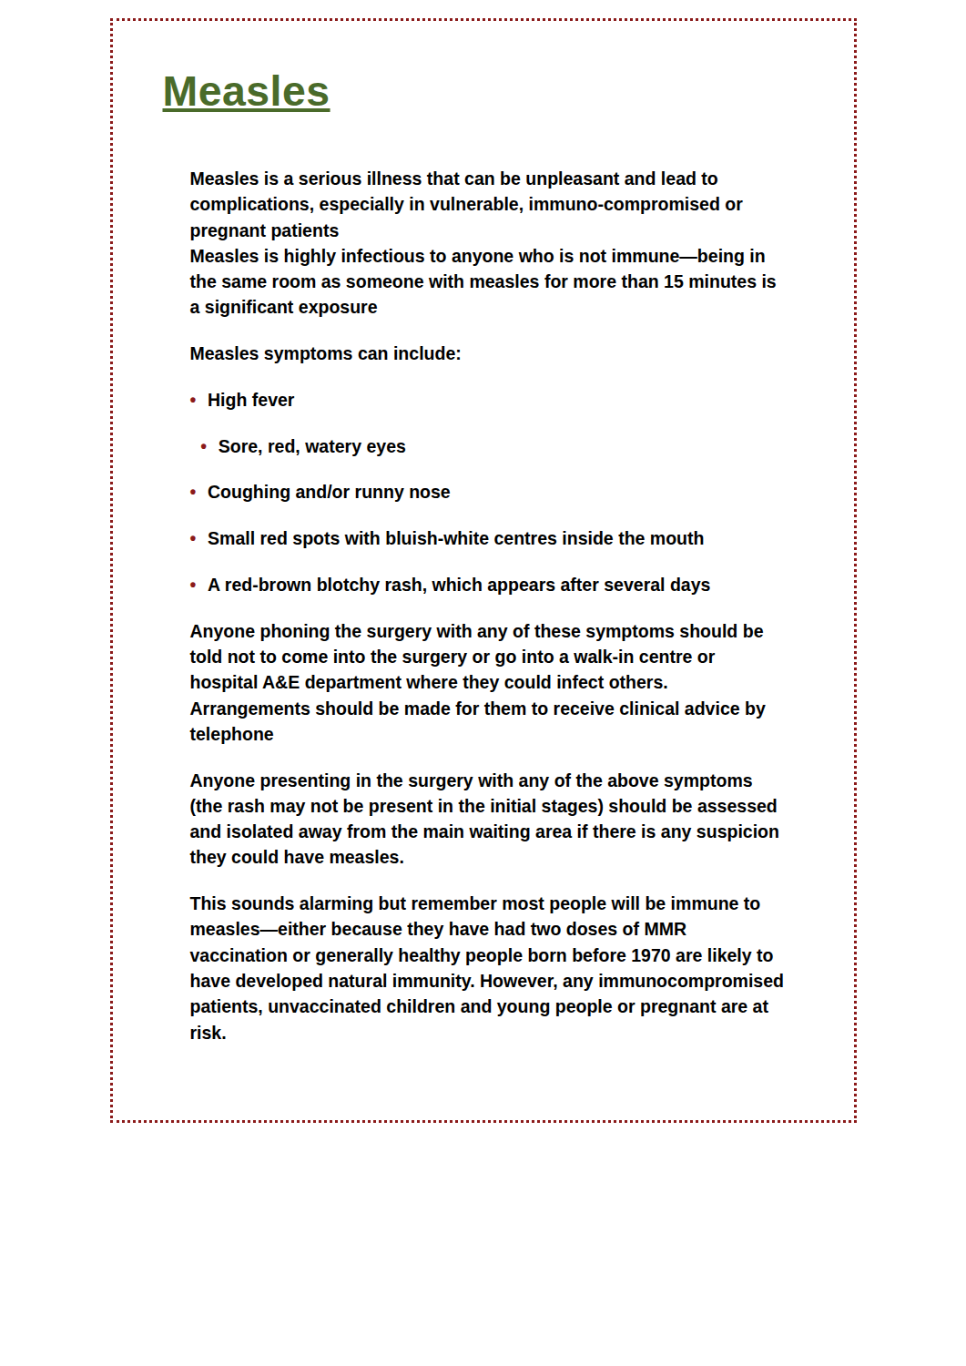Measles
Measles is a serious illness that can be unpleasant and lead to complications, especially in vulnerable, immuno-compromised or pregnant patients
Measles is highly infectious to anyone who is not immune—being in the same room as someone with measles for more than 15 minutes is a significant exposure
Measles symptoms can include:
High fever
Sore, red, watery eyes
Coughing and/or runny nose
Small red spots with bluish-white centres inside the mouth
A red-brown blotchy rash, which appears after several days
Anyone phoning the surgery with any of these symptoms should be told not to come into the surgery or go into a walk-in centre or hospital A&E department where they could infect others. Arrangements should be made for them to receive clinical advice by telephone
Anyone presenting in the surgery with any of the above symptoms (the rash may not be present in the initial stages) should be assessed and isolated away from the main waiting area if there is any suspicion they could have measles.
This sounds alarming but remember most people will be immune to measles—either because they have had two doses of MMR vaccination or generally healthy people born before 1970 are likely to have developed natural immunity. However, any immunocompromised patients, unvaccinated children and young people or pregnant are at risk.